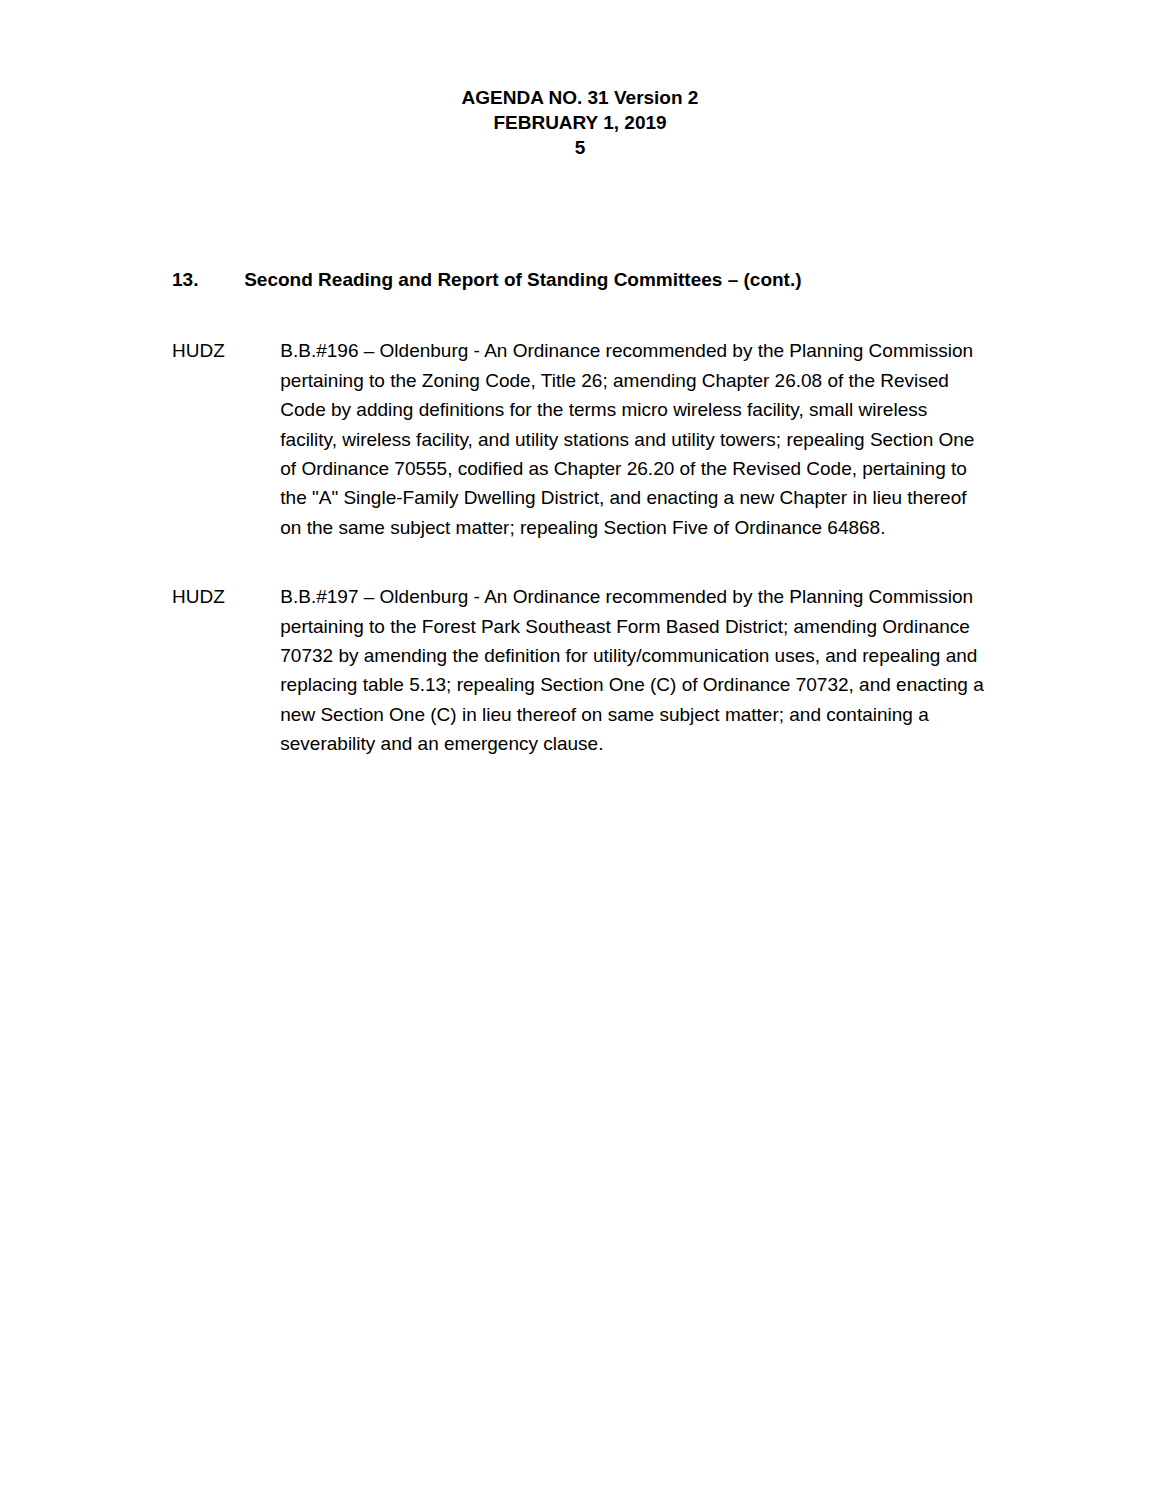AGENDA NO. 31 Version 2 FEBRUARY 1, 2019 5
13. Second Reading and Report of Standing Committees – (cont.)
HUDZ
B.B.#196 – Oldenburg - An Ordinance recommended by the Planning Commission pertaining to the Zoning Code, Title 26; amending Chapter 26.08 of the Revised Code by adding definitions for the terms micro wireless facility, small wireless facility, wireless facility, and utility stations and utility towers; repealing Section One of Ordinance 70555, codified as Chapter 26.20 of the Revised Code, pertaining to the "A" Single-Family Dwelling District, and enacting a new Chapter in lieu thereof on the same subject matter; repealing Section Five of Ordinance 64868.
HUDZ
B.B.#197 – Oldenburg - An Ordinance recommended by the Planning Commission pertaining to the Forest Park Southeast Form Based District; amending Ordinance 70732 by amending the definition for utility/communication uses, and repealing and replacing table 5.13; repealing Section One (C) of Ordinance 70732, and enacting a new Section One (C) in lieu thereof on same subject matter; and containing a severability and an emergency clause.